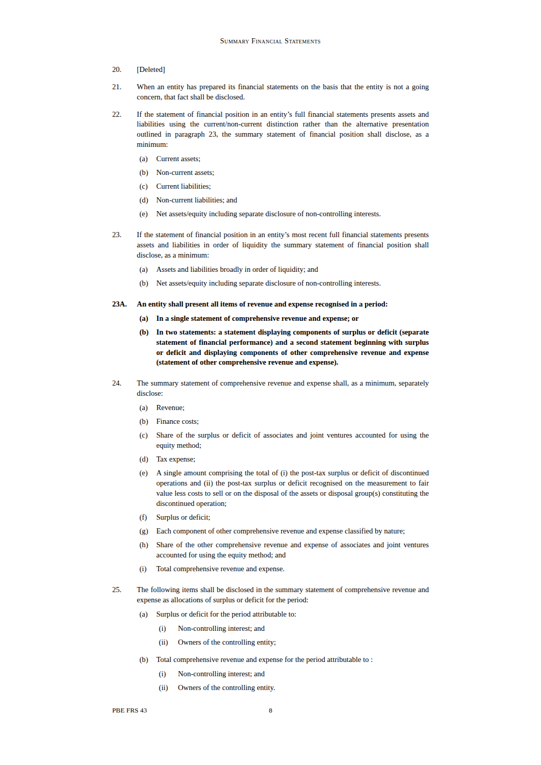Summary Financial Statements
20.
[Deleted]
21.
When an entity has prepared its financial statements on the basis that the entity is not a going concern, that fact shall be disclosed.
22.
If the statement of financial position in an entity’s full financial statements presents assets and liabilities using the current/non-current distinction rather than the alternative presentation outlined in paragraph 23, the summary statement of financial position shall disclose, as a minimum:
(a) Current assets;
(b) Non-current assets;
(c) Current liabilities;
(d) Non-current liabilities; and
(e) Net assets/equity including separate disclosure of non-controlling interests.
23.
If the statement of financial position in an entity’s most recent full financial statements presents assets and liabilities in order of liquidity the summary statement of financial position shall disclose, as a minimum:
(a) Assets and liabilities broadly in order of liquidity; and
(b) Net assets/equity including separate disclosure of non-controlling interests.
23A.
An entity shall present all items of revenue and expense recognised in a period:
(a) In a single statement of comprehensive revenue and expense; or
(b) In two statements: a statement displaying components of surplus or deficit (separate statement of financial performance) and a second statement beginning with surplus or deficit and displaying components of other comprehensive revenue and expense (statement of other comprehensive revenue and expense).
24.
The summary statement of comprehensive revenue and expense shall, as a minimum, separately disclose:
(a) Revenue;
(b) Finance costs;
(c) Share of the surplus or deficit of associates and joint ventures accounted for using the equity method;
(d) Tax expense;
(e) A single amount comprising the total of (i) the post-tax surplus or deficit of discontinued operations and (ii) the post-tax surplus or deficit recognised on the measurement to fair value less costs to sell or on the disposal of the assets or disposal group(s) constituting the discontinued operation;
(f) Surplus or deficit;
(g) Each component of other comprehensive revenue and expense classified by nature;
(h) Share of the other comprehensive revenue and expense of associates and joint ventures accounted for using the equity method; and
(i) Total comprehensive revenue and expense.
25.
The following items shall be disclosed in the summary statement of comprehensive revenue and expense as allocations of surplus or deficit for the period:
(a) Surplus or deficit for the period attributable to:
(i) Non-controlling interest; and
(ii) Owners of the controlling entity;
(b) Total comprehensive revenue and expense for the period attributable to :
(i) Non-controlling interest; and
(ii) Owners of the controlling entity.
PBE FRS 43
8